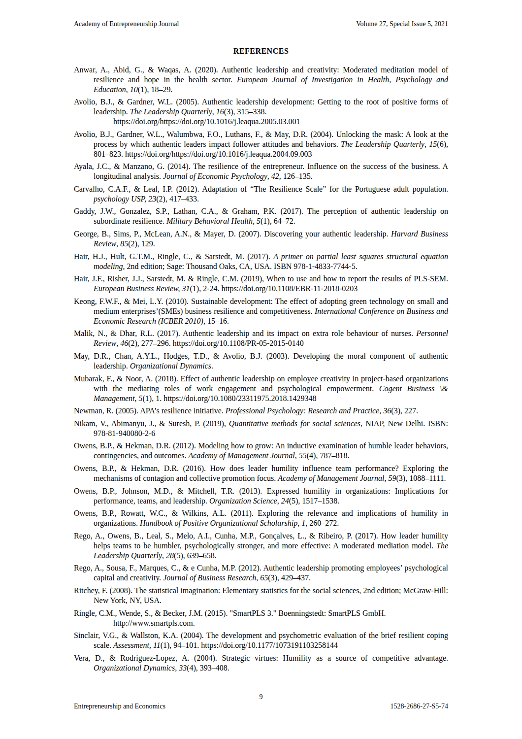Academy of Entrepreneurship Journal Volume 27, Special Issue 5, 2021
REFERENCES
Anwar, A., Abid, G., & Waqas, A. (2020). Authentic leadership and creativity: Moderated meditation model of resilience and hope in the health sector. European Journal of Investigation in Health, Psychology and Education, 10(1), 18–29.
Avolio, B.J., & Gardner, W.L. (2005). Authentic leadership development: Getting to the root of positive forms of leadership. The Leadership Quarterly, 16(3), 315–338. https://doi.org/https://doi.org/10.1016/j.leaqua.2005.03.001
Avolio, B.J., Gardner, W.L., Walumbwa, F.O., Luthans, F., & May, D.R. (2004). Unlocking the mask: A look at the process by which authentic leaders impact follower attitudes and behaviors. The Leadership Quarterly, 15(6), 801–823. https://doi.org/https://doi.org/10.1016/j.leaqua.2004.09.003
Ayala, J.C., & Manzano, G. (2014). The resilience of the entrepreneur. Influence on the success of the business. A longitudinal analysis. Journal of Economic Psychology, 42, 126–135.
Carvalho, C.A.F., & Leal, I.P. (2012). Adaptation of “The Resilience Scale” for the Portuguese adult population. psychology USP, 23(2), 417–433.
Gaddy, J.W., Gonzalez, S.P., Lathan, C.A., & Graham, P.K. (2017). The perception of authentic leadership on subordinate resilience. Military Behavioral Health, 5(1), 64–72.
George, B., Sims, P., McLean, A.N., & Mayer, D. (2007). Discovering your authentic leadership. Harvard Business Review, 85(2), 129.
Hair, H.J., Hult, G.T.M., Ringle, C., & Sarstedt, M. (2017). A primer on partial least squares structural equation modeling, 2nd edition; Sage: Thousand Oaks, CA, USA. ISBN 978-1-4833-7744-5.
Hair, J.F., Risher, J.J., Sarstedt, M. & Ringle, C.M. (2019), When to use and how to report the results of PLS-SEM. European Business Review, 31(1), 2-24. https://doi.org/10.1108/EBR-11-2018-0203
Keong, F.W.F., & Mei, L.Y. (2010). Sustainable development: The effect of adopting green technology on small and medium enterprises’(SMEs) business resilience and competitiveness. International Conference on Business and Economic Research (ICBER 2010), 15–16.
Malik, N., & Dhar, R.L. (2017). Authentic leadership and its impact on extra role behaviour of nurses. Personnel Review, 46(2), 277–296. https://doi.org/10.1108/PR-05-2015-0140
May, D.R., Chan, A.Y.L., Hodges, T.D., & Avolio, B.J. (2003). Developing the moral component of authentic leadership. Organizational Dynamics.
Mubarak, F., & Noor, A. (2018). Effect of authentic leadership on employee creativity in project-based organizations with the mediating roles of work engagement and psychological empowerment. Cogent Business \& Management, 5(1), 1. https://doi.org/10.1080/23311975.2018.1429348
Newman, R. (2005). APA’s resilience initiative. Professional Psychology: Research and Practice, 36(3), 227.
Nikam, V., Abimanyu, J., & Suresh, P. (2019), Quantitative methods for social sciences, NIAP, New Delhi. ISBN: 978-81-940080-2-6
Owens, B.P., & Hekman, D.R. (2012). Modeling how to grow: An inductive examination of humble leader behaviors, contingencies, and outcomes. Academy of Management Journal, 55(4), 787–818.
Owens, B.P., & Hekman, D.R. (2016). How does leader humility influence team performance? Exploring the mechanisms of contagion and collective promotion focus. Academy of Management Journal, 59(3), 1088–1111.
Owens, B.P., Johnson, M.D., & Mitchell, T.R. (2013). Expressed humility in organizations: Implications for performance, teams, and leadership. Organization Science, 24(5), 1517–1538.
Owens, B.P., Rowatt, W.C., & Wilkins, A.L. (2011). Exploring the relevance and implications of humility in organizations. Handbook of Positive Organizational Scholarship, 1, 260–272.
Rego, A., Owens, B., Leal, S., Melo, A.I., Cunha, M.P., Gonçalves, L., & Ribeiro, P. (2017). How leader humility helps teams to be humbler, psychologically stronger, and more effective: A moderated mediation model. The Leadership Quarterly, 28(5), 639–658.
Rego, A., Sousa, F., Marques, C., & e Cunha, M.P. (2012). Authentic leadership promoting employees’ psychological capital and creativity. Journal of Business Research, 65(3), 429–437.
Ritchey, F. (2008). The statistical imagination: Elementary statistics for the social sciences, 2nd edition; McGraw-Hill: New York, NY, USA.
Ringle, C.M., Wende, S., & Becker, J.M. (2015). "SmartPLS 3." Boenningstedt: SmartPLS GmbH. http://www.smartpls.com.
Sinclair, V.G., & Wallston, K.A. (2004). The development and psychometric evaluation of the brief resilient coping scale. Assessment, 11(1), 94–101. https://doi.org/10.1177/1073191103258144
Vera, D., & Rodriguez-Lopez, A. (2004). Strategic virtues: Humility as a source of competitive advantage. Organizational Dynamics, 33(4), 393–408.
9
Entrepreneurship and Economics 1528-2686-27-S5-74